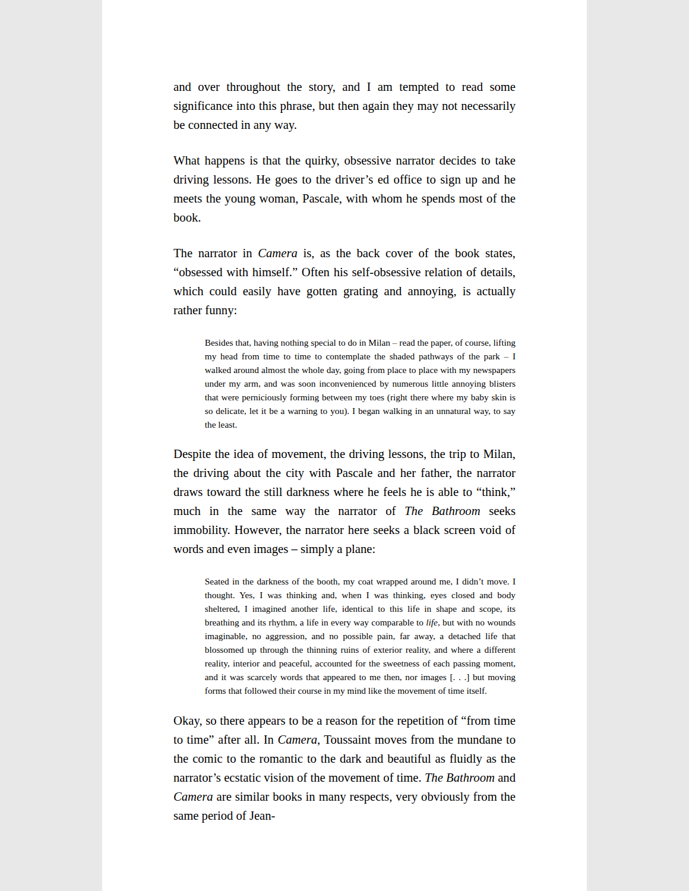and over throughout the story, and I am tempted to read some significance into this phrase, but then again they may not necessarily be connected in any way.
What happens is that the quirky, obsessive narrator decides to take driving lessons. He goes to the driver’s ed office to sign up and he meets the young woman, Pascale, with whom he spends most of the book.
The narrator in Camera is, as the back cover of the book states, “obsessed with himself.” Often his self-obsessive relation of details, which could easily have gotten grating and annoying, is actually rather funny:
Besides that, having nothing special to do in Milan – read the paper, of course, lifting my head from time to time to contemplate the shaded pathways of the park – I walked around almost the whole day, going from place to place with my newspapers under my arm, and was soon inconvenienced by numerous little annoying blisters that were perniciously forming between my toes (right there where my baby skin is so delicate, let it be a warning to you). I began walking in an unnatural way, to say the least.
Despite the idea of movement, the driving lessons, the trip to Milan, the driving about the city with Pascale and her father, the narrator draws toward the still darkness where he feels he is able to “think,” much in the same way the narrator of The Bathroom seeks immobility. However, the narrator here seeks a black screen void of words and even images – simply a plane:
Seated in the darkness of the booth, my coat wrapped around me, I didn’t move. I thought. Yes, I was thinking and, when I was thinking, eyes closed and body sheltered, I imagined another life, identical to this life in shape and scope, its breathing and its rhythm, a life in every way comparable to life, but with no wounds imaginable, no aggression, and no possible pain, far away, a detached life that blossomed up through the thinning ruins of exterior reality, and where a different reality, interior and peaceful, accounted for the sweetness of each passing moment, and it was scarcely words that appeared to me then, nor images [. . .] but moving forms that followed their course in my mind like the movement of time itself.
Okay, so there appears to be a reason for the repetition of “from time to time” after all. In Camera, Toussaint moves from the mundane to the comic to the romantic to the dark and beautiful as fluidly as the narrator’s ecstatic vision of the movement of time. The Bathroom and Camera are similar books in many respects, very obviously from the same period of Jean-